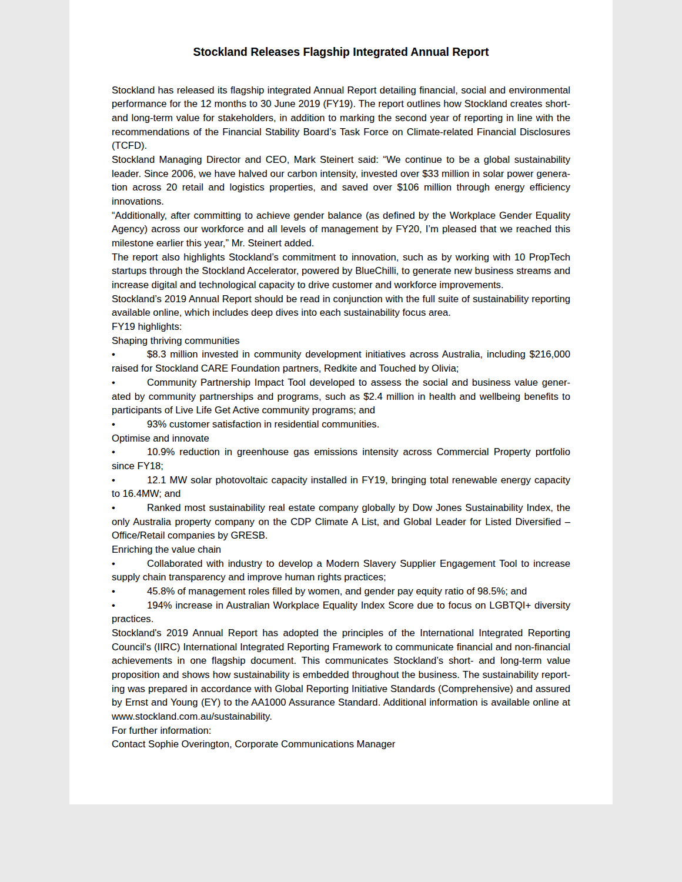Stockland Releases Flagship Integrated Annual Report
Stockland has released its flagship integrated Annual Report detailing financial, social and environmental performance for the 12 months to 30 June 2019 (FY19). The report outlines how Stockland creates short- and long-term value for stakeholders, in addition to marking the second year of reporting in line with the recommendations of the Financial Stability Board’s Task Force on Climate-related Financial Disclosures (TCFD).
Stockland Managing Director and CEO, Mark Steinert said: “We continue to be a global sustainability leader. Since 2006, we have halved our carbon intensity, invested over $33 million in solar power generation across 20 retail and logistics properties, and saved over $106 million through energy efficiency innovations.
“Additionally, after committing to achieve gender balance (as defined by the Workplace Gender Equality Agency) across our workforce and all levels of management by FY20, I’m pleased that we reached this milestone earlier this year,” Mr. Steinert added.
The report also highlights Stockland’s commitment to innovation, such as by working with 10 PropTech startups through the Stockland Accelerator, powered by BlueChilli, to generate new business streams and increase digital and technological capacity to drive customer and workforce improvements.
Stockland’s 2019 Annual Report should be read in conjunction with the full suite of sustainability reporting available online, which includes deep dives into each sustainability focus area.
FY19 highlights:
Shaping thriving communities
•$8.3 million invested in community development initiatives across Australia, including $216,000 raised for Stockland CARE Foundation partners, Redkite and Touched by Olivia;
•Community Partnership Impact Tool developed to assess the social and business value generated by community partnerships and programs, such as $2.4 million in health and wellbeing benefits to participants of Live Life Get Active community programs; and
•93% customer satisfaction in residential communities.
Optimise and innovate
•10.9% reduction in greenhouse gas emissions intensity across Commercial Property portfolio since FY18;
•12.1 MW solar photovoltaic capacity installed in FY19, bringing total renewable energy capacity to 16.4MW; and
•Ranked most sustainability real estate company globally by Dow Jones Sustainability Index, the only Australia property company on the CDP Climate A List, and Global Leader for Listed Diversified – Office/Retail companies by GRESB.
Enriching the value chain
•Collaborated with industry to develop a Modern Slavery Supplier Engagement Tool to increase supply chain transparency and improve human rights practices;
•45.8% of management roles filled by women, and gender pay equity ratio of 98.5%; and
•194% increase in Australian Workplace Equality Index Score due to focus on LGBTQI+ diversity practices.
Stockland's 2019 Annual Report has adopted the principles of the International Integrated Reporting Council's (IIRC) International Integrated Reporting Framework to communicate financial and non-financial achievements in one flagship document. This communicates Stockland’s short- and long-term value proposition and shows how sustainability is embedded throughout the business. The sustainability reporting was prepared in accordance with Global Reporting Initiative Standards (Comprehensive) and assured by Ernst and Young (EY) to the AA1000 Assurance Standard. Additional information is available online at www.stockland.com.au/sustainability.
For further information:
Contact Sophie Overington, Corporate Communications Manager